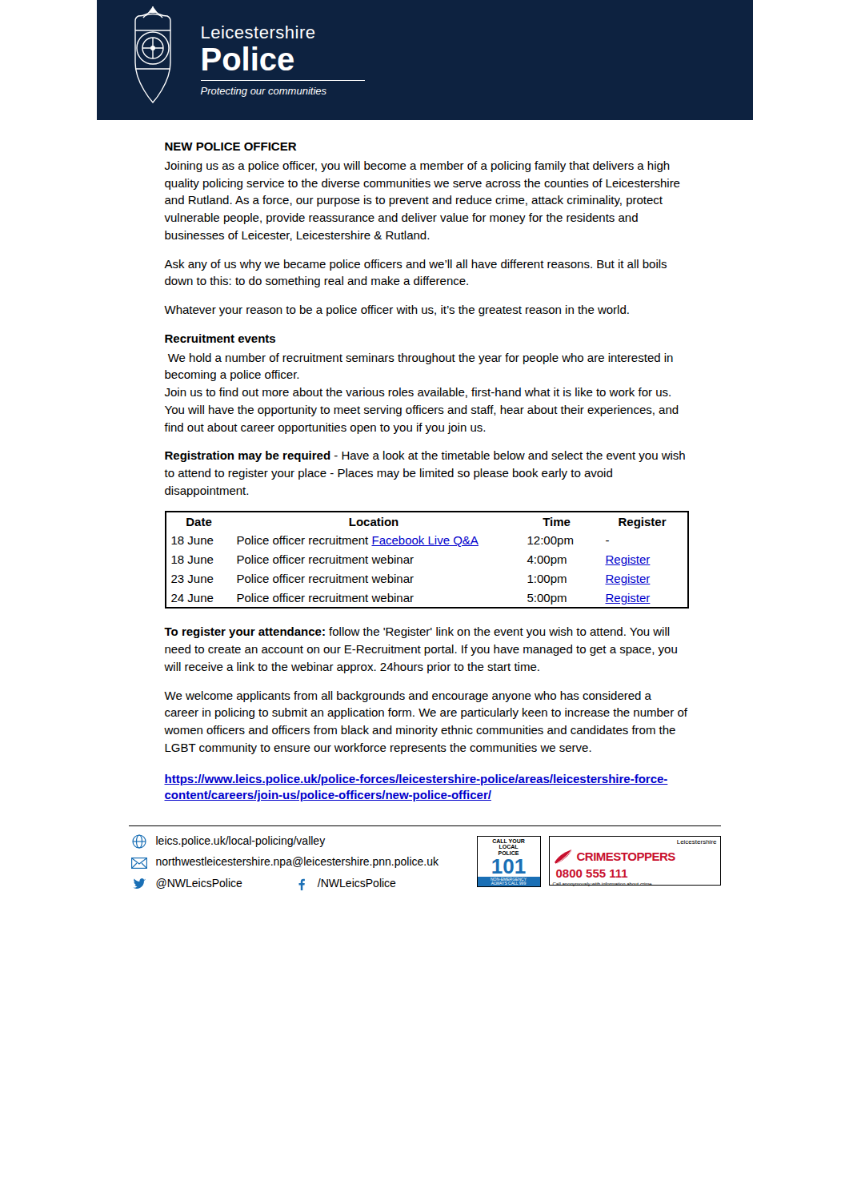Leicestershire
Police
Protecting our communities
NEW POLICE OFFICER
Joining us as a police officer, you will become a member of a policing family that delivers a high quality policing service to the diverse communities we serve across the counties of Leicestershire and Rutland. As a force, our purpose is to prevent and reduce crime, attack criminality, protect vulnerable people, provide reassurance and deliver value for money for the residents and businesses of Leicester, Leicestershire & Rutland.
Ask any of us why we became police officers and we’ll all have different reasons. But it all boils down to this: to do something real and make a difference.
Whatever your reason to be a police officer with us, it’s the greatest reason in the world.
Recruitment events
We hold a number of recruitment seminars throughout the year for people who are interested in becoming a police officer.
Join us to find out more about the various roles available, first-hand what it is like to work for us. You will have the opportunity to meet serving officers and staff, hear about their experiences, and find out about career opportunities open to you if you join us.
Registration may be required - Have a look at the timetable below and select the event you wish to attend to register your place - Places may be limited so please book early to avoid disappointment.
| Date | Location | Time | Register |
| --- | --- | --- | --- |
| 18 June | Police officer recruitment Facebook Live Q&A | 12:00pm | - |
| 18 June | Police officer recruitment webinar | 4:00pm | Register |
| 23 June | Police officer recruitment webinar | 1:00pm | Register |
| 24 June | Police officer recruitment webinar | 5:00pm | Register |
To register your attendance: follow the 'Register' link on the event you wish to attend. You will need to create an account on our E-Recruitment portal. If you have managed to get a space, you will receive a link to the webinar approx. 24hours prior to the start time.
We welcome applicants from all backgrounds and encourage anyone who has considered a career in policing to submit an application form. We are particularly keen to increase the number of women officers and officers from black and minority ethnic communities and candidates from the LGBT community to ensure our workforce represents the communities we serve.
https://www.leics.police.uk/police-forces/leicestershire-police/areas/leicestershire-force-content/careers/join-us/police-officers/new-police-officer/
leics.police.uk/local-policing/valley
northwestleicestershire.npa@leicestershire.pnn.police.uk
@NWLeicsPolice /NWLeicsPolice
CALL YOUR
LOCAL
POLICE
101
NON-EMERGENCY
ALWAYS CALL 999
Leicestershire
CRIMESTOPPERS
0800 555 111
Call anonymously with information about crime